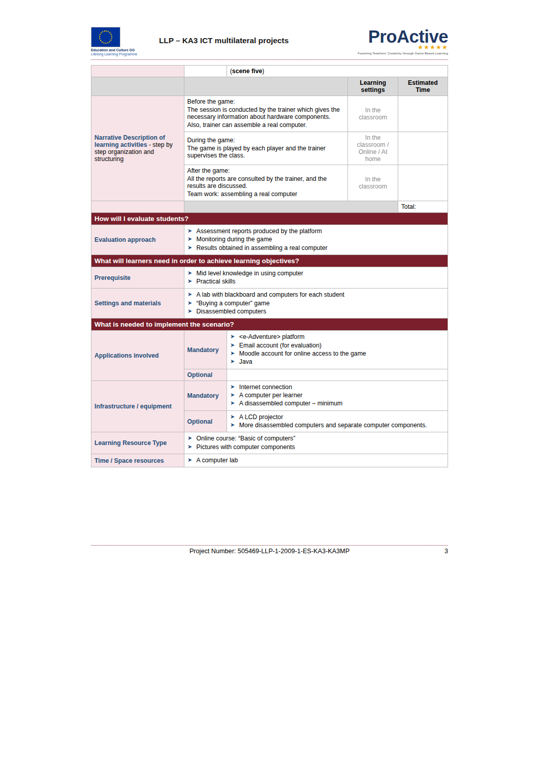Education and Culture DG
Lifelong Learning Programme
LLP – KA3 ICT multilateral projects
Pro Active
★★★★★
Fostering Teachers' Creativity through Game-Based Learning
| | | ( scene five ) |
| | | Learning settings | Estimated Time |
| Narrative Description of learning activities - step by step organization and structuring | Before the game: The session is conducted by the trainer which gives the necessary information about hardware components. Also, trainer can assemble a real computer. | In the classroom | |
| During the game: The game is played by each player and the trainer supervises the class. | In the classroom / Online / At home | |
| After the game: All the reports are consulted by the trainer, and the results are discussed. Team work: assembling a real computer | In the classroom | |
| | | Total: |
| How will I evaluate students? |
| Evaluation approach | Assessment reports produced by the platform Monitoring during the game Results obtained in assembling a real computer |
| What will learners need in order to achieve learning objectives? |
| Prerequisite | Mid level knowledge in using computer Practical skills |
| Settings and materials | A lab with blackboard and computers for each student “Buying a computer” game Disassembled computers |
| What is needed to implement the scenario? |
| Applications involved | Mandatory | <e-Adventure> platform Email account (for evaluation) Moodle account for online access to the game Java |
| Optional | |
| Infrastructure / equipment | Mandatory | Internet connection A computer per learner A disassembled computer – minimum |
| Optional | A LCD projector More disassembled computers and separate computer components. |
| Learning Resource Type | Online course: “Basic of computers” Pictures with computer components |
| Time / Space resources | A computer lab |
Project Number: 505469-LLP-1-2009-1-ES-KA3-KA3MP 3